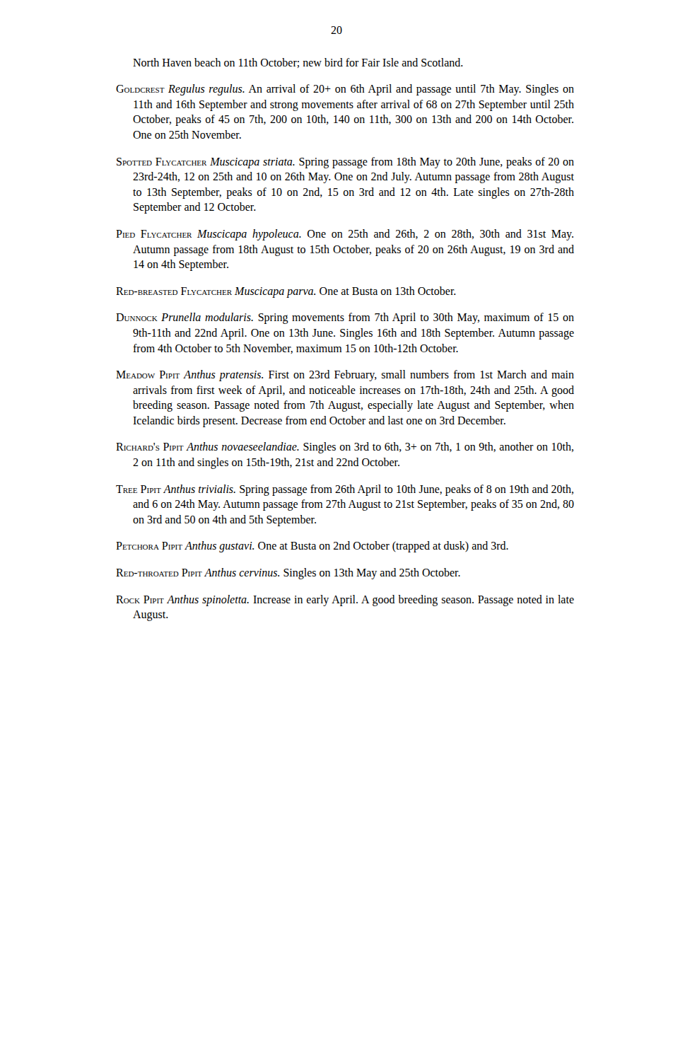20
North Haven beach on 11th October; new bird for Fair Isle and Scotland.
Goldcrest Regulus regulus. An arrival of 20+ on 6th April and passage until 7th May. Singles on 11th and 16th September and strong movements after arrival of 68 on 27th September until 25th October, peaks of 45 on 7th, 200 on 10th, 140 on 11th, 300 on 13th and 200 on 14th October. One on 25th November.
Spotted Flycatcher Muscicapa striata. Spring passage from 18th May to 20th June, peaks of 20 on 23rd-24th, 12 on 25th and 10 on 26th May. One on 2nd July. Autumn passage from 28th August to 13th September, peaks of 10 on 2nd, 15 on 3rd and 12 on 4th. Late singles on 27th-28th September and 12 October.
Pied Flycatcher Muscicapa hypoleuca. One on 25th and 26th, 2 on 28th, 30th and 31st May. Autumn passage from 18th August to 15th October, peaks of 20 on 26th August, 19 on 3rd and 14 on 4th September.
Red-breasted Flycatcher Muscicapa parva. One at Busta on 13th October.
Dunnock Prunella modularis. Spring movements from 7th April to 30th May, maximum of 15 on 9th-11th and 22nd April. One on 13th June. Singles 16th and 18th September. Autumn passage from 4th October to 5th November, maximum 15 on 10th-12th October.
Meadow Pipit Anthus pratensis. First on 23rd February, small numbers from 1st March and main arrivals from first week of April, and noticeable increases on 17th-18th, 24th and 25th. A good breeding season. Passage noted from 7th August, especially late August and September, when Icelandic birds present. Decrease from end October and last one on 3rd December.
Richard's Pipit Anthus novaeseelandiae. Singles on 3rd to 6th, 3+ on 7th, 1 on 9th, another on 10th, 2 on 11th and singles on 15th-19th, 21st and 22nd October.
Tree Pipit Anthus trivialis. Spring passage from 26th April to 10th June, peaks of 8 on 19th and 20th, and 6 on 24th May. Autumn passage from 27th August to 21st September, peaks of 35 on 2nd, 80 on 3rd and 50 on 4th and 5th September.
Petchora Pipit Anthus gustavi. One at Busta on 2nd October (trapped at dusk) and 3rd.
Red-throated Pipit Anthus cervinus. Singles on 13th May and 25th October.
Rock Pipit Anthus spinoletta. Increase in early April. A good breeding season. Passage noted in late August.